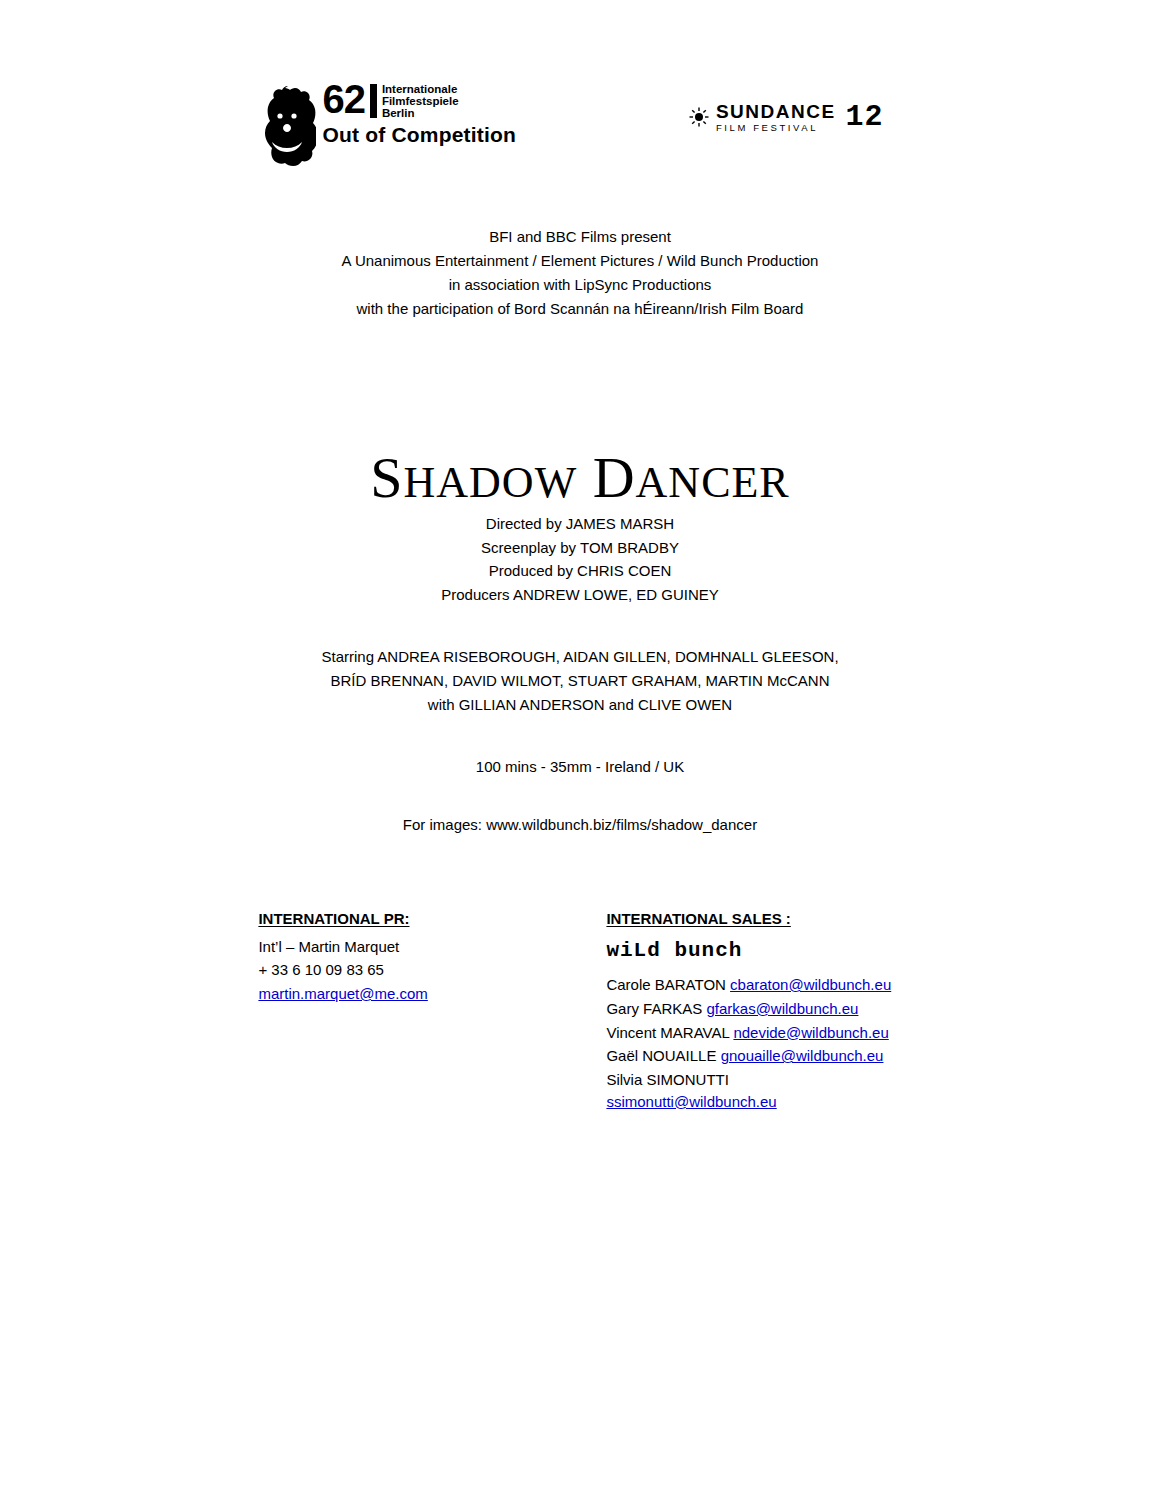62
Internationale
Filmfestspiele
Berlin
Out of Competition
SUNDANCE
FILM FESTIVAL
12
BFI and BBC Films present
A Unanimous Entertainment / Element Pictures / Wild Bunch Production
in association with LipSync Productions
with the participation of Bord Scannán na hÉireann/Irish Film Board
SHADOW DANCER
Directed by JAMES MARSH
Screenplay by TOM BRADBY
Produced by CHRIS COEN
Producers ANDREW LOWE, ED GUINEY
Starring ANDREA RISEBOROUGH, AIDAN GILLEN, DOMHNALL GLEESON,
BRÍD BRENNAN, DAVID WILMOT, STUART GRAHAM, MARTIN McCANN
with GILLIAN ANDERSON and CLIVE OWEN
100 mins - 35mm - Ireland / UK
For images: www.wildbunch.biz/films/shadow_dancer
INTERNATIONAL PR:
Int’l – Martin Marquet
+ 33 6 10 09 83 65
martin.marquet@me.com
INTERNATIONAL SALES :
wiLd bunch
Carole BARATON cbaraton@wildbunch.eu
Gary FARKAS gfarkas@wildbunch.eu
Vincent MARAVAL ndevide@wildbunch.eu
Gaël NOUAILLE gnouaille@wildbunch.eu
Silvia SIMONUTTI ssimonutti@wildbunch.eu